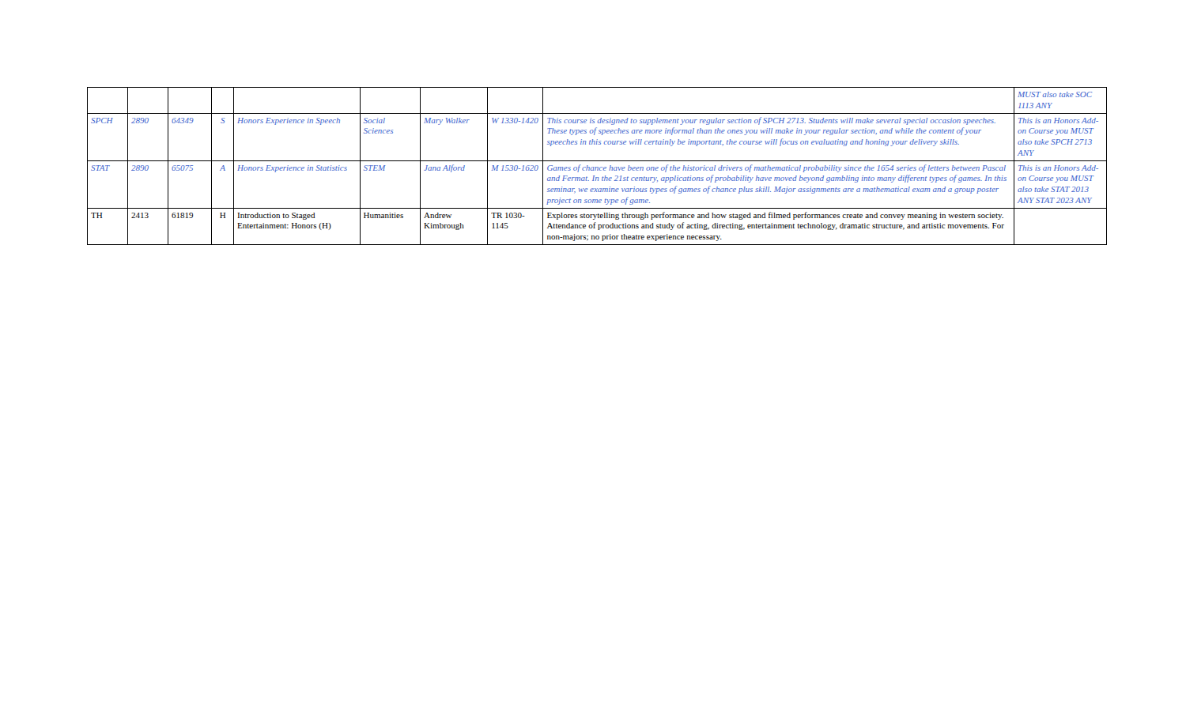| | | | | | | | | | MUST also take SOC 1113 ANY |
| SPCH | 2890 | 64349 | S | Honors Experience in Speech | Social Sciences | Mary Walker | W 1330-1420 | This course is designed to supplement your regular section of SPCH 2713. Students will make several special occasion speeches. These types of speeches are more informal than the ones you will make in your regular section, and while the content of your speeches in this course will certainly be important, the course will focus on evaluating and honing your delivery skills. | This is an Honors Add-on Course you MUST also take SPCH 2713 ANY |
| STAT | 2890 | 65075 | A | Honors Experience in Statistics | STEM | Jana Alford | M 1530-1620 | Games of chance have been one of the historical drivers of mathematical probability since the 1654 series of letters between Pascal and Fermat. In the 21st century, applications of probability have moved beyond gambling into many different types of games. In this seminar, we examine various types of games of chance plus skill. Major assignments are a mathematical exam and a group poster project on some type of game. | This is an Honors Add-on Course you MUST also take STAT 2013 ANY STAT 2023 ANY |
| TH | 2413 | 61819 | H | Introduction to Staged Entertainment: Honors (H) | Humanities | Andrew Kimbrough | TR 1030-1145 | Explores storytelling through performance and how staged and filmed performances create and convey meaning in western society. Attendance of productions and study of acting, directing, entertainment technology, dramatic structure, and artistic movements. For non-majors; no prior theatre experience necessary. | |